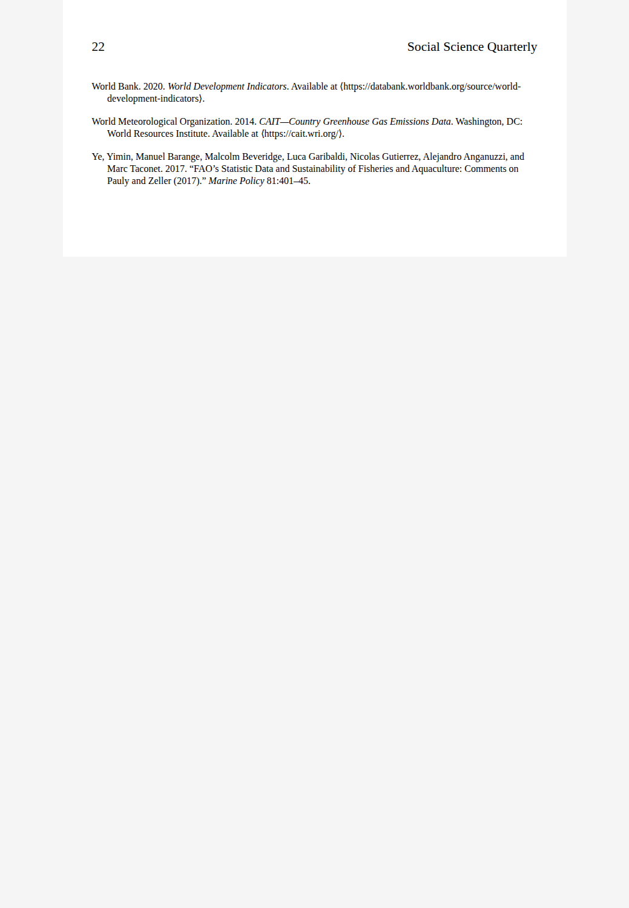22 Social Science Quarterly
World Bank. 2020. World Development Indicators. Available at ⟨https://databank.worldbank.org/source/world-development-indicators⟩.
World Meteorological Organization. 2014. CAIT—Country Greenhouse Gas Emissions Data. Washington, DC: World Resources Institute. Available at ⟨https://cait.wri.org/⟩.
Ye, Yimin, Manuel Barange, Malcolm Beveridge, Luca Garibaldi, Nicolas Gutierrez, Alejandro Anganuzzi, and Marc Taconet. 2017. “FAO’s Statistic Data and Sustainability of Fisheries and Aquaculture: Comments on Pauly and Zeller (2017).” Marine Policy 81:401–45.